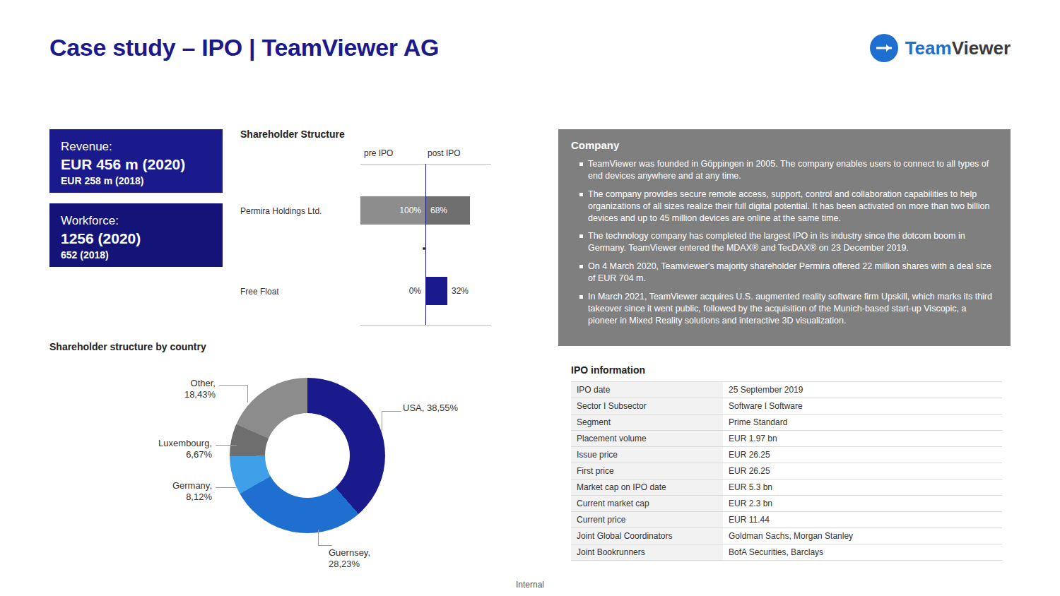Case study – IPO | TeamViewer AG
Team Viewer
Revenue:
EUR 456 m (2020)
EUR 258 m (2018)
Workforce:
1256 (2020)
652 (2018)
Shareholder Structure
pre IPO
post IPO
Permira Holdings Ltd.
Free Float
100%
68%
0%
32%
Shareholder structure by country
USA, 38,55%
Guernsey,
28,23%
Germany,
8,12%
Luxembourg,
6,67%
Other,
18,43%
Company
TeamViewer was founded in Göppingen in 2005. The company enables users to connect to all types of end devices anywhere and at any time.
The company provides secure remote access, support, control and collaboration capabilities to help organizations of all sizes realize their full digital potential. It has been activated on more than two billion devices and up to 45 million devices are online at the same time.
The technology company has completed the largest IPO in its industry since the dotcom boom in Germany. TeamViewer entered the MDAX® and TecDAX® on 23 December 2019.
On 4 March 2020, Teamviewer's majority shareholder Permira offered 22 million shares with a deal size of EUR 704 m.
In March 2021, TeamViewer acquires U.S. augmented reality software firm Upskill, which marks its third takeover since it went public, followed by the acquisition of the Munich-based start-up Viscopic, a pioneer in Mixed Reality solutions and interactive 3D visualization.
IPO information
| IPO date | 25 September 2019 |
| Sector I Subsector | Software I Software |
| Segment | Prime Standard |
| Placement volume | EUR 1.97 bn |
| Issue price | EUR 26.25 |
| First price | EUR 26.25 |
| Market cap on IPO date | EUR 5.3 bn |
| Current market cap | EUR 2.3 bn |
| Current price | EUR 11.44 |
| Joint Global Coordinators | Goldman Sachs, Morgan Stanley |
| Joint Bookrunners | BofA Securities, Barclays |
Internal